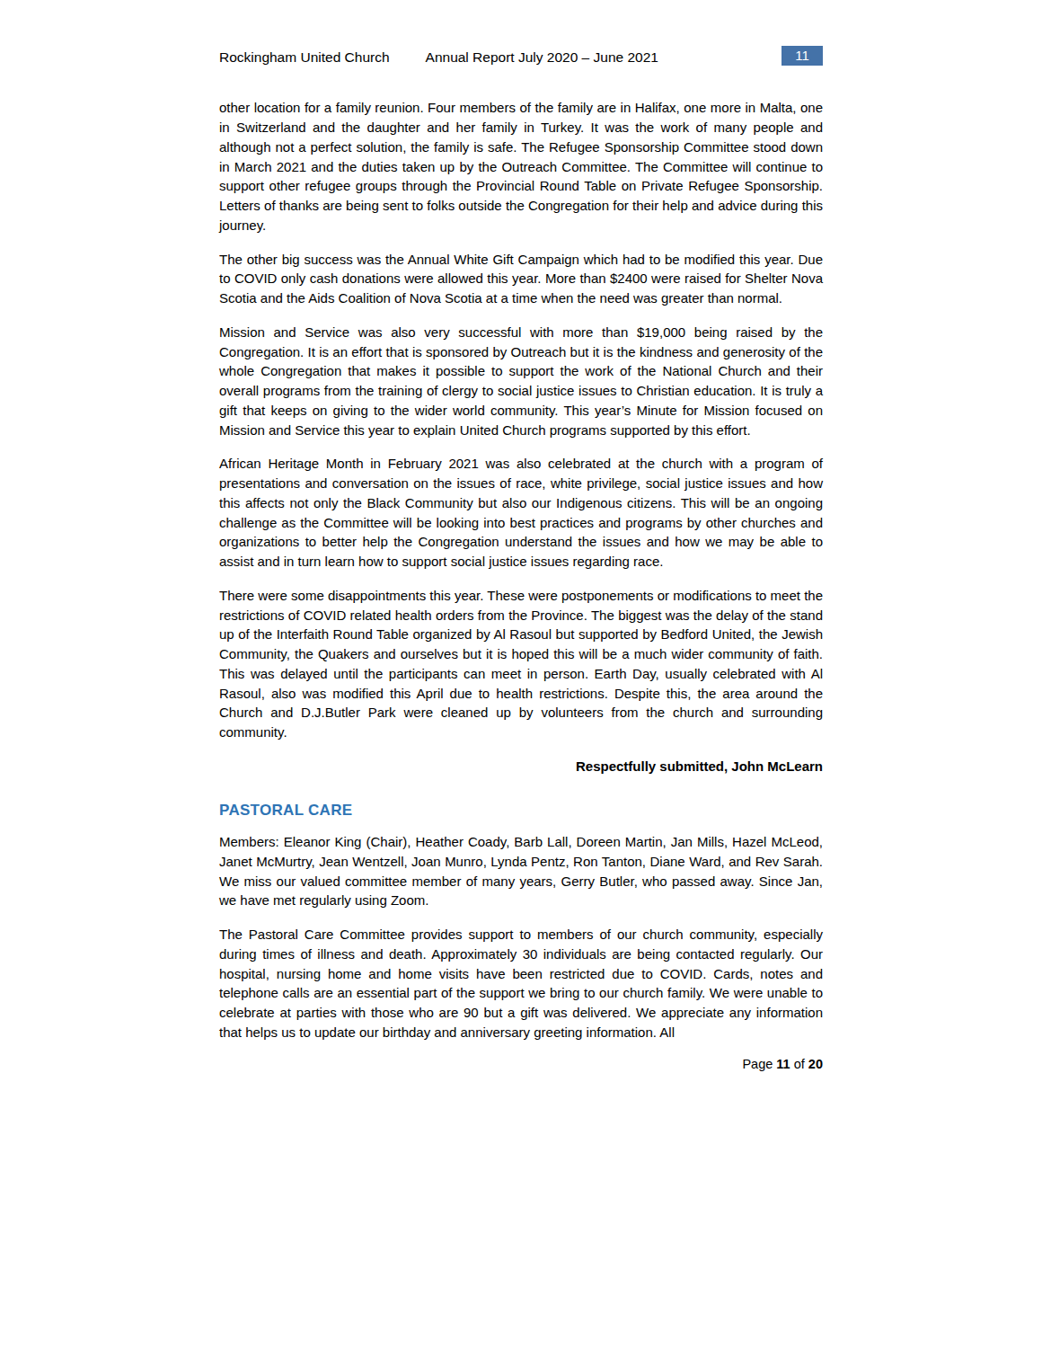Rockingham United Church Annual Report July 2020 – June 2021
11
other location for a family reunion. Four members of the family are in Halifax, one more in Malta, one in Switzerland and the daughter and her family in Turkey. It was the work of many people and although not a perfect solution, the family is safe. The Refugee Sponsorship Committee stood down in March 2021 and the duties taken up by the Outreach Committee. The Committee will continue to support other refugee groups through the Provincial Round Table on Private Refugee Sponsorship. Letters of thanks are being sent to folks outside the Congregation for their help and advice during this journey.
The other big success was the Annual White Gift Campaign which had to be modified this year. Due to COVID only cash donations were allowed this year. More than $2400 were raised for Shelter Nova Scotia and the Aids Coalition of Nova Scotia at a time when the need was greater than normal.
Mission and Service was also very successful with more than $19,000 being raised by the Congregation. It is an effort that is sponsored by Outreach but it is the kindness and generosity of the whole Congregation that makes it possible to support the work of the National Church and their overall programs from the training of clergy to social justice issues to Christian education. It is truly a gift that keeps on giving to the wider world community. This year’s Minute for Mission focused on Mission and Service this year to explain United Church programs supported by this effort.
African Heritage Month in February 2021 was also celebrated at the church with a program of presentations and conversation on the issues of race, white privilege, social justice issues and how this affects not only the Black Community but also our Indigenous citizens. This will be an ongoing challenge as the Committee will be looking into best practices and programs by other churches and organizations to better help the Congregation understand the issues and how we may be able to assist and in turn learn how to support social justice issues regarding race.
There were some disappointments this year. These were postponements or modifications to meet the restrictions of COVID related health orders from the Province. The biggest was the delay of the stand up of the Interfaith Round Table organized by Al Rasoul but supported by Bedford United, the Jewish Community, the Quakers and ourselves but it is hoped this will be a much wider community of faith. This was delayed until the participants can meet in person. Earth Day, usually celebrated with Al Rasoul, also was modified this April due to health restrictions. Despite this, the area around the Church and D.J.Butler Park were cleaned up by volunteers from the church and surrounding community.
Respectfully submitted, John McLearn
PASTORAL CARE
Members: Eleanor King (Chair), Heather Coady, Barb Lall, Doreen Martin, Jan Mills, Hazel McLeod, Janet McMurtry, Jean Wentzell, Joan Munro, Lynda Pentz, Ron Tanton, Diane Ward, and Rev Sarah. We miss our valued committee member of many years, Gerry Butler, who passed away. Since Jan, we have met regularly using Zoom.
The Pastoral Care Committee provides support to members of our church community, especially during times of illness and death. Approximately 30 individuals are being contacted regularly. Our hospital, nursing home and home visits have been restricted due to COVID. Cards, notes and telephone calls are an essential part of the support we bring to our church family. We were unable to celebrate at parties with those who are 90 but a gift was delivered. We appreciate any information that helps us to update our birthday and anniversary greeting information. All
Page 11 of 20